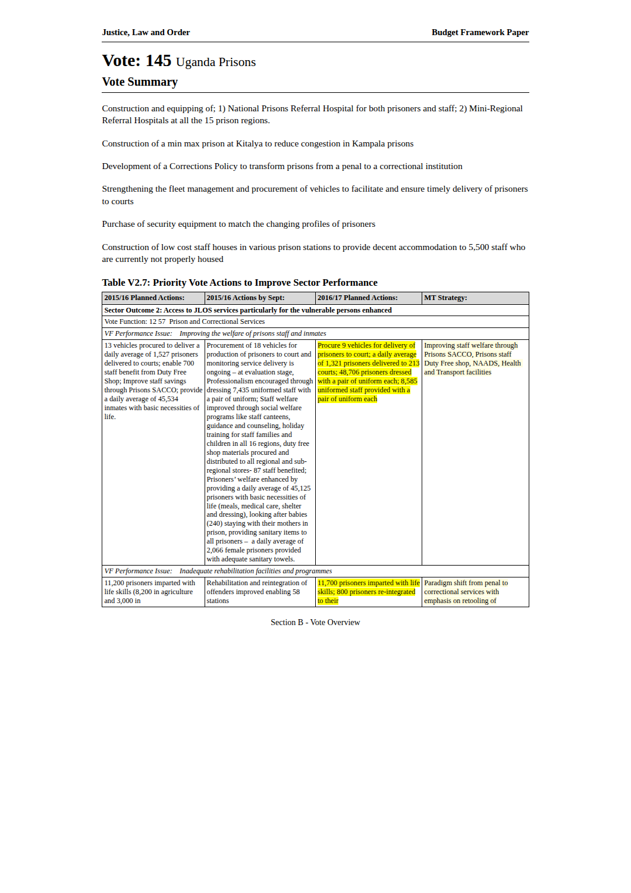Justice, Law and Order
Budget Framework Paper
Vote: 145 Uganda Prisons
Vote Summary
Construction and equipping of; 1) National Prisons Referral Hospital for both prisoners and staff; 2) Mini-Regional Referral Hospitals at all the 15 prison regions.
Construction of a min max prison at Kitalya to reduce congestion in Kampala prisons
Development of a Corrections Policy to transform prisons from a penal to a correctional institution
Strengthening the fleet management and procurement of vehicles to facilitate and ensure timely delivery of prisoners to courts
Purchase of security equipment to match the changing profiles of prisoners
Construction of low cost staff houses in various prison stations to provide decent accommodation to 5,500 staff who are currently not properly housed
Table V2.7: Priority Vote Actions to Improve Sector Performance
| 2015/16 Planned Actions: | 2015/16 Actions by Sept: | 2016/17 Planned Actions: | MT Strategy: |
| --- | --- | --- | --- |
| Sector Outcome 2: Access to JLOS services particularly for the vulnerable persons enhanced |
| Vote Function: 12 57 Prison and Correctional Services |
| VF Performance Issue: Improving the welfare of prisons staff and inmates |
| 13 vehicles procured to deliver a daily average of 1,527 prisoners delivered to courts; enable 700 staff benefit from Duty Free Shop; Improve staff savings through Prisons SACCO; provide a daily average of 45,534 inmates with basic necessities of life. | Procurement of 18 vehicles for production of prisoners to court and monitoring service delivery is ongoing – at evaluation stage, Professionalism encouraged through dressing 7,435 uniformed staff with a pair of uniform; Staff welfare improved through social welfare programs like staff canteens, guidance and counseling, holiday training for staff families and children in all 16 regions, duty free shop materials procured and distributed to all regional and sub-regional stores- 87 staff benefited; Prisoners’ welfare enhanced by providing a daily average of 45,125 prisoners with basic necessities of life (meals, medical care, shelter and dressing), looking after babies (240) staying with their mothers in prison, providing sanitary items to all prisoners – a daily average of 2,066 female prisoners provided with adequate sanitary towels. | Procure 9 vehicles for delivery of prisoners to court; a daily average of 1,321 prisoners delivered to 213 courts; 48,706 prisoners dressed with a pair of uniform each; 8,585 uniformed staff provided with a pair of uniform each | Improving staff welfare through Prisons SACCO, Prisons staff Duty Free shop, NAADS, Health and Transport facilities |
| VF Performance Issue: Inadequate rehabilitation facilities and programmes |
| 11,200 prisoners imparted with life skills (8,200 in agriculture and 3,000 in | Rehabilitation and reintegration of offenders improved enabling 58 stations | 11,700 prisoners imparted with life skills; 800 prisoners re-integrated to their | Paradigm shift from penal to correctional services with emphasis on retooling of |
Section B - Vote Overview